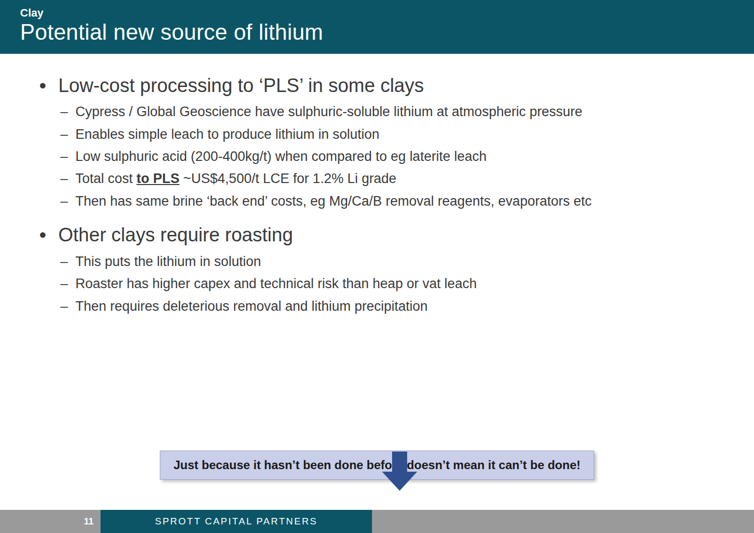Clay
Potential new source of lithium
Low-cost processing to ‘PLS’ in some clays
Cypress / Global Geoscience have sulphuric-soluble lithium at atmospheric pressure
Enables simple leach to produce lithium in solution
Low sulphuric acid (200-400kg/t) when compared to eg laterite leach
Total cost to PLS ~US$4,500/t LCE for 1.2% Li grade
Then has same brine ‘back end’ costs, eg Mg/Ca/B removal reagents, evaporators etc
Other clays require roasting
This puts the lithium in solution
Roaster has higher capex and technical risk than heap or vat leach
Then requires deleterious removal and lithium precipitation
Just because it hasn’t been done before doesn’t mean it can’t be done!
11
SPROTT CAPITAL PARTNERS